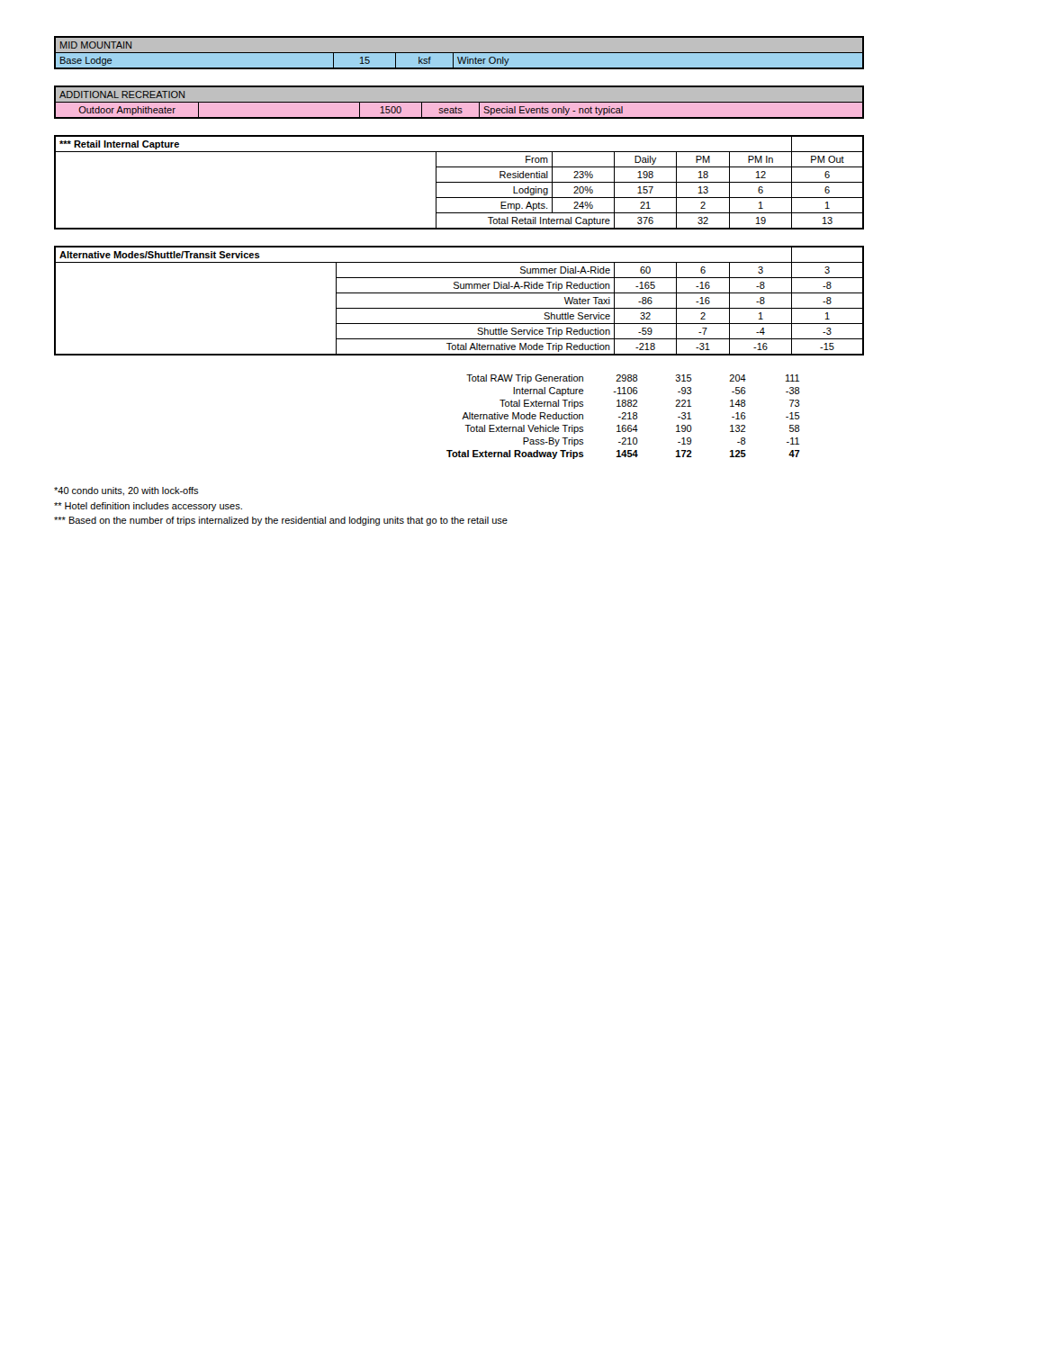| MID MOUNTAIN |
| Base Lodge | 15 | ksf | Winter Only |
| ADDITIONAL RECREATION |
| Outdoor Amphitheater | | 1500 | seats | Special Events only - not typical |
| *** Retail Internal Capture |
| | From | | Daily | PM | PM In | PM Out |
| | Residential | 23% | 198 | 18 | 12 | 6 |
| | Lodging | 20% | 157 | 13 | 6 | 6 |
| | Emp. Apts. | 24% | 21 | 2 | 1 | 1 |
| | Total Retail Internal Capture | 376 | 32 | 19 | 13 |
| Alternative Modes/Shuttle/Transit Services |
| | Summer Dial-A-Ride | 60 | 6 | 3 | 3 |
| | Summer Dial-A-Ride Trip Reduction | -165 | -16 | -8 | -8 |
| | Water Taxi | -86 | -16 | -8 | -8 |
| | Shuttle Service | 32 | 2 | 1 | 1 |
| | Shuttle Service Trip Reduction | -59 | -7 | -4 | -3 |
| | Total Alternative Mode Trip Reduction | -218 | -31 | -16 | -15 |
| Total RAW Trip Generation | 2988 | 315 | 204 | 111 |
| Internal Capture | -1106 | -93 | -56 | -38 |
| Total External Trips | 1882 | 221 | 148 | 73 |
| Alternative Mode Reduction | -218 | -31 | -16 | -15 |
| Total External Vehicle Trips | 1664 | 190 | 132 | 58 |
| Pass-By Trips | -210 | -19 | -8 | -11 |
| Total External Roadway Trips | 1454 | 172 | 125 | 47 |
*40 condo units, 20 with lock-offs
** Hotel definition includes accessory uses.
*** Based on the number of trips internalized by the residential and lodging units that go to the retail use